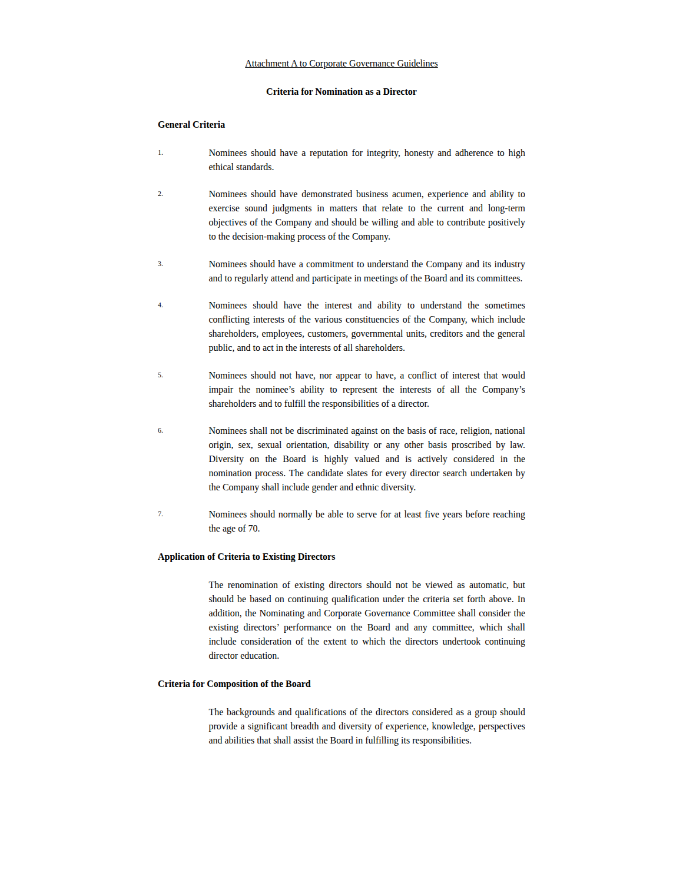Attachment A to Corporate Governance Guidelines
Criteria for Nomination as a Director
General Criteria
Nominees should have a reputation for integrity, honesty and adherence to high ethical standards.
Nominees should have demonstrated business acumen, experience and ability to exercise sound judgments in matters that relate to the current and long-term objectives of the Company and should be willing and able to contribute positively to the decision-making process of the Company.
Nominees should have a commitment to understand the Company and its industry and to regularly attend and participate in meetings of the Board and its committees.
Nominees should have the interest and ability to understand the sometimes conflicting interests of the various constituencies of the Company, which include shareholders, employees, customers, governmental units, creditors and the general public, and to act in the interests of all shareholders.
Nominees should not have, nor appear to have, a conflict of interest that would impair the nominee’s ability to represent the interests of all the Company’s shareholders and to fulfill the responsibilities of a director.
Nominees shall not be discriminated against on the basis of race, religion, national origin, sex, sexual orientation, disability or any other basis proscribed by law. Diversity on the Board is highly valued and is actively considered in the nomination process. The candidate slates for every director search undertaken by the Company shall include gender and ethnic diversity.
Nominees should normally be able to serve for at least five years before reaching the age of 70.
Application of Criteria to Existing Directors
The renomination of existing directors should not be viewed as automatic, but should be based on continuing qualification under the criteria set forth above. In addition, the Nominating and Corporate Governance Committee shall consider the existing directors’ performance on the Board and any committee, which shall include consideration of the extent to which the directors undertook continuing director education.
Criteria for Composition of the Board
The backgrounds and qualifications of the directors considered as a group should provide a significant breadth and diversity of experience, knowledge, perspectives and abilities that shall assist the Board in fulfilling its responsibilities.